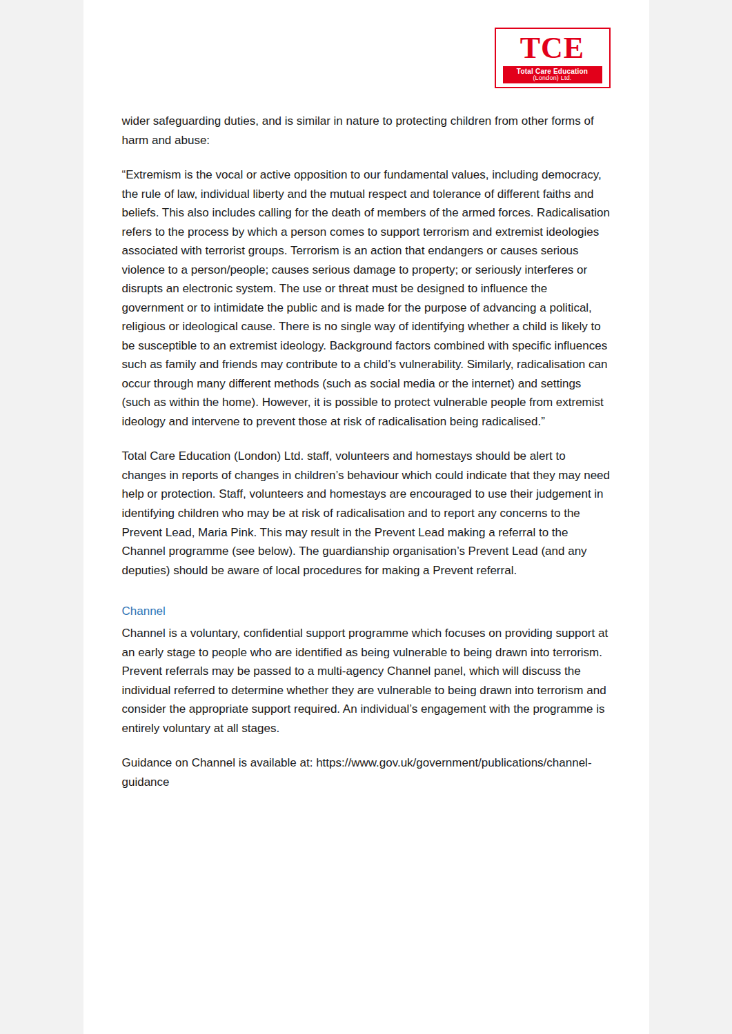TCE Total Care Education (London) Ltd.
wider safeguarding duties, and is similar in nature to protecting children from other forms of harm and abuse:
“Extremism is the vocal or active opposition to our fundamental values, including democracy, the rule of law, individual liberty and the mutual respect and tolerance of different faiths and beliefs. This also includes calling for the death of members of the armed forces. Radicalisation refers to the process by which a person comes to support terrorism and extremist ideologies associated with terrorist groups. Terrorism is an action that endangers or causes serious violence to a person/people; causes serious damage to property; or seriously interferes or disrupts an electronic system. The use or threat must be designed to influence the government or to intimidate the public and is made for the purpose of advancing a political, religious or ideological cause. There is no single way of identifying whether a child is likely to be susceptible to an extremist ideology. Background factors combined with specific influences such as family and friends may contribute to a child’s vulnerability. Similarly, radicalisation can occur through many different methods (such as social media or the internet) and settings (such as within the home). However, it is possible to protect vulnerable people from extremist ideology and intervene to prevent those at risk of radicalisation being radicalised.”
Total Care Education (London) Ltd. staff, volunteers and homestays should be alert to changes in reports of changes in children’s behaviour which could indicate that they may need help or protection. Staff, volunteers and homestays are encouraged to use their judgement in identifying children who may be at risk of radicalisation and to report any concerns to the Prevent Lead, Maria Pink. This may result in the Prevent Lead making a referral to the Channel programme (see below). The guardianship organisation’s Prevent Lead (and any deputies) should be aware of local procedures for making a Prevent referral.
Channel
Channel is a voluntary, confidential support programme which focuses on providing support at an early stage to people who are identified as being vulnerable to being drawn into terrorism. Prevent referrals may be passed to a multi-agency Channel panel, which will discuss the individual referred to determine whether they are vulnerable to being drawn into terrorism and consider the appropriate support required. An individual’s engagement with the programme is entirely voluntary at all stages.
Guidance on Channel is available at: https://www.gov.uk/government/publications/channel-guidance